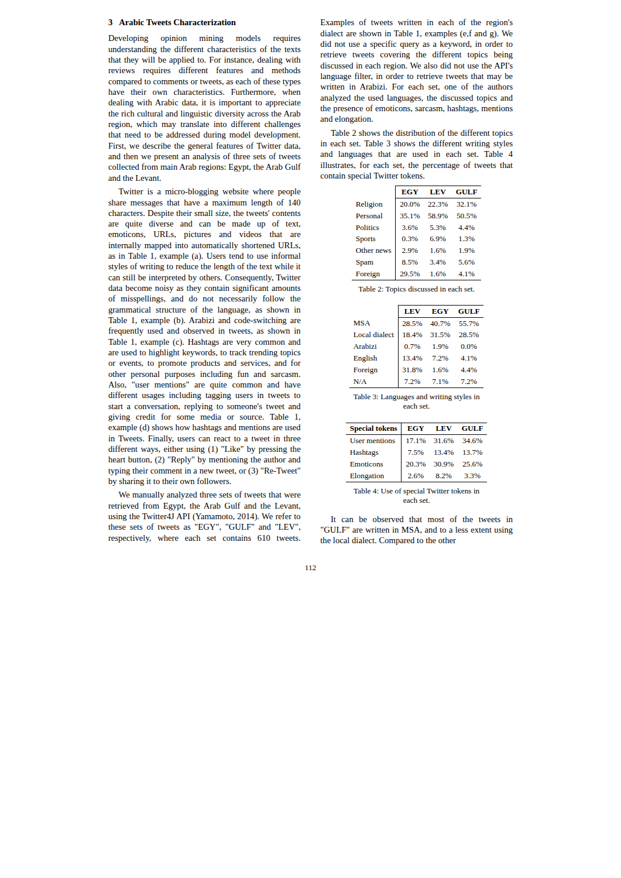3 Arabic Tweets Characterization
Developing opinion mining models requires understanding the different characteristics of the texts that they will be applied to. For instance, dealing with reviews requires different features and methods compared to comments or tweets, as each of these types have their own characteristics. Furthermore, when dealing with Arabic data, it is important to appreciate the rich cultural and linguistic diversity across the Arab region, which may translate into different challenges that need to be addressed during model development. First, we describe the general features of Twitter data, and then we present an analysis of three sets of tweets collected from main Arab regions: Egypt, the Arab Gulf and the Levant.
Twitter is a micro-blogging website where people share messages that have a maximum length of 140 characters. Despite their small size, the tweets' contents are quite diverse and can be made up of text, emoticons, URLs, pictures and videos that are internally mapped into automatically shortened URLs, as in Table 1, example (a). Users tend to use informal styles of writing to reduce the length of the text while it can still be interpreted by others. Consequently, Twitter data become noisy as they contain significant amounts of misspellings, and do not necessarily follow the grammatical structure of the language, as shown in Table 1, example (b). Arabizi and code-switching are frequently used and observed in tweets, as shown in Table 1, example (c). Hashtags are very common and are used to highlight keywords, to track trending topics or events, to promote products and services, and for other personal purposes including fun and sarcasm. Also, "user mentions" are quite common and have different usages including tagging users in tweets to start a conversation, replying to someone's tweet and giving credit for some media or source. Table 1, example (d) shows how hashtags and mentions are used in Tweets. Finally, users can react to a tweet in three different ways, either using (1) "Like" by pressing the heart button, (2) "Reply" by mentioning the author and typing their comment in a new tweet, or (3) "Re-Tweet" by sharing it to their own followers.
We manually analyzed three sets of tweets that were retrieved from Egypt, the Arab Gulf and the Levant, using the Twitter4J API (Yamamoto, 2014). We refer to these sets of tweets as "EGY", "GULF" and "LEV", respectively, where each set contains 610 tweets. Examples of tweets written in each of the region's dialect are shown in Table 1, examples (e,f and g). We did not use a specific query as a keyword, in order to retrieve tweets covering the different topics being discussed in each region. We also did not use the API's language filter, in order to retrieve tweets that may be written in Arabizi. For each set, one of the authors analyzed the used languages, the discussed topics and the presence of emoticons, sarcasm, hashtags, mentions and elongation.
Table 2 shows the distribution of the different topics in each set. Table 3 shows the different writing styles and languages that are used in each set. Table 4 illustrates, for each set, the percentage of tweets that contain special Twitter tokens.
Table 2: Topics discussed in each set.
| | EGY | LEV | GULF |
| --- | --- | --- | --- |
| Religion | 20.0% | 22.3% | 32.1% |
| Personal | 35.1% | 58.9% | 50.5% |
| Politics | 3.6% | 5.3% | 4.4% |
| Sports | 0.3% | 6.9% | 1.3% |
| Other news | 2.9% | 1.6% | 1.9% |
| Spam | 8.5% | 3.4% | 5.6% |
| Foreign | 29.5% | 1.6% | 4.1% |
Table 3: Languages and writing styles in each set.
| | LEV | EGY | GULF |
| --- | --- | --- | --- |
| MSA | 28.5% | 40.7% | 55.7% |
| Local dialect | 18.4% | 31.5% | 28.5% |
| Arabizi | 0.7% | 1.9% | 0.0% |
| English | 13.4% | 7.2% | 4.1% |
| Foreign | 31.8% | 1.6% | 4.4% |
| N/A | 7.2% | 7.1% | 7.2% |
Table 4: Use of special Twitter tokens in each set.
| Special tokens | EGY | LEV | GULF |
| --- | --- | --- | --- |
| User mentions | 17.1% | 31.6% | 34.6% |
| Hashtags | 7.5% | 13.4% | 13.7% |
| Emoticons | 20.3% | 30.9% | 25.6% |
| Elongation | 2.6% | 8.2% | 3.3% |
It can be observed that most of the tweets in "GULF" are written in MSA, and to a less extent using the local dialect. Compared to the other
112